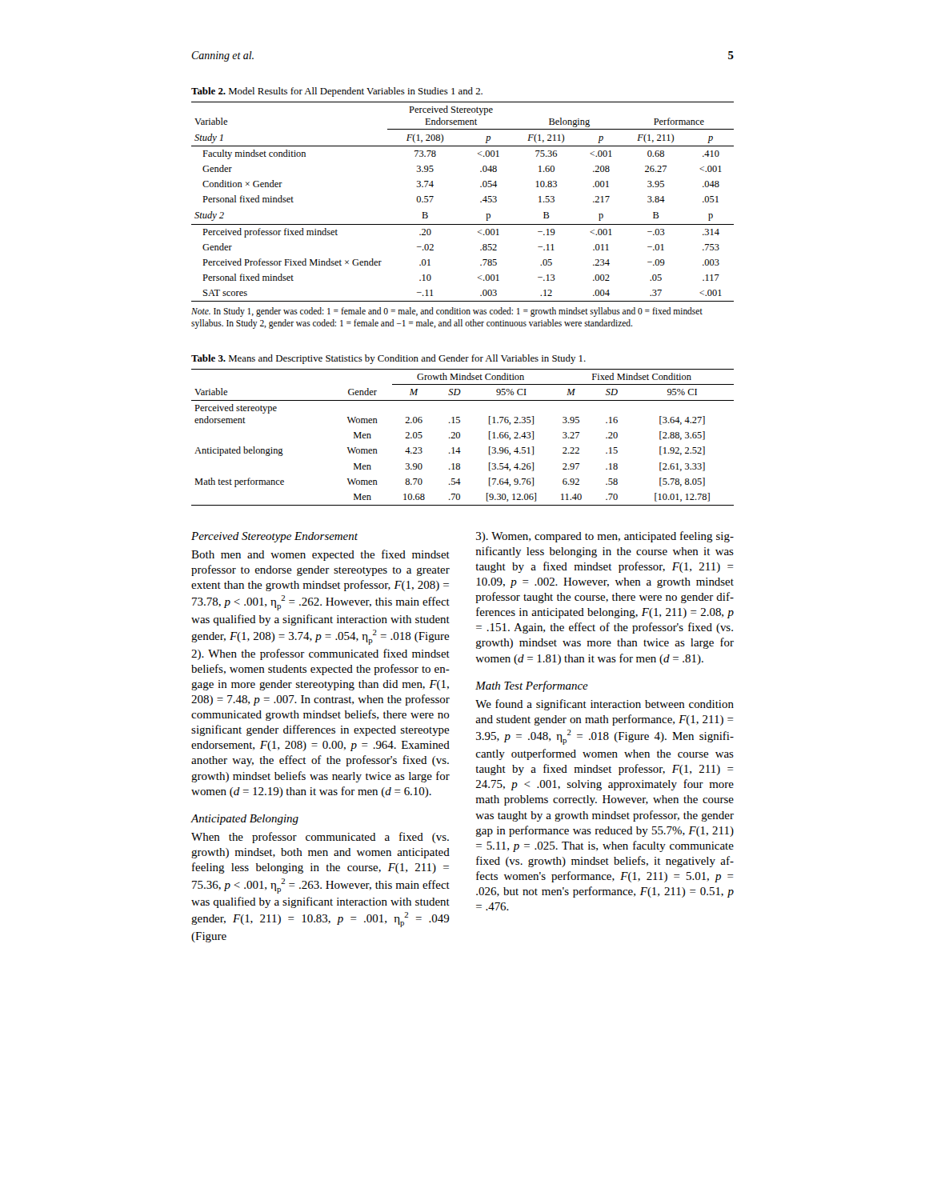Canning et al. 5
Table 2. Model Results for All Dependent Variables in Studies 1 and 2.
| Variable | Perceived Stereotype Endorsement | Belonging | Performance |
| --- | --- | --- | --- |
| Study 1 | F (1, 208) | p | F (1, 211) | p | F (1, 211) | p |
| Faculty mindset condition | 73.78 | <.001 | 75.36 | <.001 | 0.68 | .410 |
| Gender | 3.95 | .048 | 1.60 | .208 | 26.27 | <.001 |
| Condition × Gender | 3.74 | .054 | 10.83 | .001 | 3.95 | .048 |
| Personal fixed mindset | 0.57 | .453 | 1.53 | .217 | 3.84 | .051 |
| Study 2 | B | p | B | p | B | p |
| Perceived professor fixed mindset | .20 | <.001 | −.19 | <.001 | −.03 | .314 |
| Gender | −.02 | .852 | −.11 | .011 | −.01 | .753 |
| Perceived Professor Fixed Mindset × Gender | .01 | .785 | .05 | .234 | −.09 | .003 |
| Personal fixed mindset | .10 | <.001 | −.13 | .002 | .05 | .117 |
| SAT scores | −.11 | .003 | .12 | .004 | .37 | <.001 |
Note. In Study 1, gender was coded: 1 = female and 0 = male, and condition was coded: 1 = growth mindset syllabus and 0 = fixed mindset syllabus. In Study 2, gender was coded: 1 = female and −1 = male, and all other continuous variables were standardized.
Table 3. Means and Descriptive Statistics by Condition and Gender for All Variables in Study 1.
| | | Growth Mindset Condition | Fixed Mindset Condition |
| --- | --- | --- | --- |
| Variable | Gender | M | SD | 95% CI | M | SD | 95% CI |
| Perceived stereotype endorsement | Women | 2.06 | .15 | [1.76, 2.35] | 3.95 | .16 | [3.64, 4.27] |
| | Men | 2.05 | .20 | [1.66, 2.43] | 3.27 | .20 | [2.88, 3.65] |
| Anticipated belonging | Women | 4.23 | .14 | [3.96, 4.51] | 2.22 | .15 | [1.92, 2.52] |
| | Men | 3.90 | .18 | [3.54, 4.26] | 2.97 | .18 | [2.61, 3.33] |
| Math test performance | Women | 8.70 | .54 | [7.64, 9.76] | 6.92 | .58 | [5.78, 8.05] |
| | Men | 10.68 | .70 | [9.30, 12.06] | 11.40 | .70 | [10.01, 12.78] |
Perceived Stereotype Endorsement
Both men and women expected the fixed mindset professor to endorse gender stereotypes to a greater extent than the growth mindset professor, F(1, 208) = 73.78, p < .001, ηp2 = .262. However, this main effect was qualified by a significant interaction with student gender, F(1, 208) = 3.74, p = .054, ηp2 = .018 (Figure 2). When the professor communicated fixed mindset beliefs, women students expected the professor to engage in more gender stereotyping than did men, F(1, 208) = 7.48, p = .007. In contrast, when the professor communicated growth mindset beliefs, there were no significant gender differences in expected stereotype endorsement, F(1, 208) = 0.00, p = .964. Examined another way, the effect of the professor's fixed (vs. growth) mindset beliefs was nearly twice as large for women (d = 12.19) than it was for men (d = 6.10).
Anticipated Belonging
When the professor communicated a fixed (vs. growth) mindset, both men and women anticipated feeling less belonging in the course, F(1, 211) = 75.36, p < .001, ηp2 = .263. However, this main effect was qualified by a significant interaction with student gender, F(1, 211) = 10.83, p = .001, ηp2 = .049 (Figure
3). Women, compared to men, anticipated feeling significantly less belonging in the course when it was taught by a fixed mindset professor, F(1, 211) = 10.09, p = .002. However, when a growth mindset professor taught the course, there were no gender differences in anticipated belonging, F(1, 211) = 2.08, p = .151. Again, the effect of the professor's fixed (vs. growth) mindset was more than twice as large for women (d = 1.81) than it was for men (d = .81).
Math Test Performance
We found a significant interaction between condition and student gender on math performance, F(1, 211) = 3.95, p = .048, ηp2 = .018 (Figure 4). Men significantly outperformed women when the course was taught by a fixed mindset professor, F(1, 211) = 24.75, p < .001, solving approximately four more math problems correctly. However, when the course was taught by a growth mindset professor, the gender gap in performance was reduced by 55.7%, F(1, 211) = 5.11, p = .025. That is, when faculty communicate fixed (vs. growth) mindset beliefs, it negatively affects women's performance, F(1, 211) = 5.01, p = .026, but not men's performance, F(1, 211) = 0.51, p = .476.